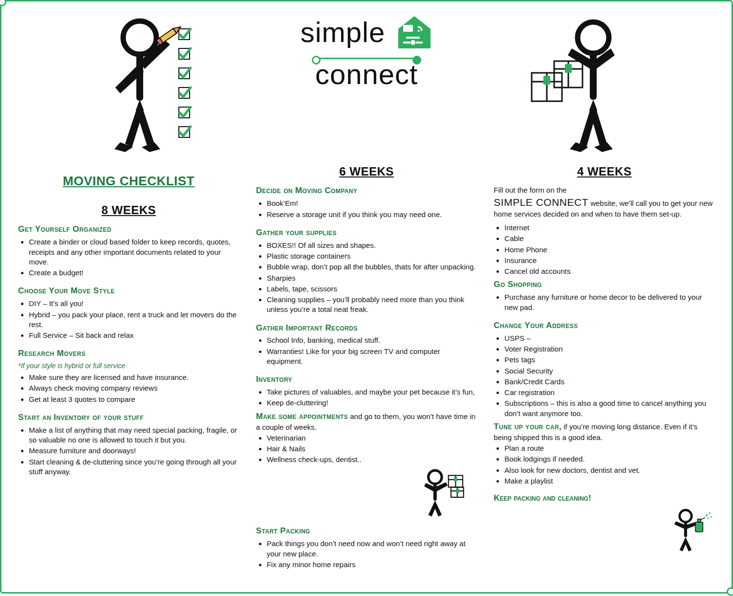Stick figure holding a pencil beside a checklist
simple Simple Connect house icon connect
Stick figure carrying moving boxes
MOVING CHECKLIST
8 WEEKS
Get Yourself Organized
Create a binder or cloud based folder to keep records, quotes, receipts and any other important documents related to your move.
Create a budget!
Choose Your Move Style
DIY – It’s all you!
Hybrid – you pack your place, rent a truck and let movers do the rest.
Full Service – Sit back and relax
Research Movers
*If your style is hybrid or full service
Make sure they are licensed and have insurance.
Always check moving company reviews
Get at least 3 quotes to compare
Start an Inventory of your stuff
Make a list of anything that may need special packing, fragile, or so valuable no one is allowed to touch it but you.
Measure furniture and doorways!
Start cleaning & de-cluttering since you’re going through all your stuff anyway.
6 WEEKS
Decide on Moving Company
Book’Em!
Reserve a storage unit if you think you may need one.
Gather your supplies
BOXES!! Of all sizes and shapes.
Plastic storage containers
Bubble wrap, don’t pop all the bubbles, thats for after unpacking.
Sharpies
Labels, tape, scissors
Cleaning supplies – you’ll probably need more than you think unless you’re a total neat freak.
Gather Important Records
School Info, banking, medical stuff.
Warranties! Like for your big screen TV and computer equipment.
Inventory
Take pictures of valuables, and maybe your pet because it’s fun,
Keep de-cluttering!
Make some appointments
and go to them, you won’t have time in a couple of weeks.
Veterinarian
Hair & Nails
Wellness check-ups, dentist..
Stick figure carrying a stack of boxes
Start Packing
Pack things you don’t need now and won’t need right away at your new place.
Fix any minor home repairs
4 WEEKS
Fill out the form on the
SIMPLE CONNECT website, we’ll call you to get your new home services decided on and when to have them set-up.
Internet
Cable
Home Phone
Insurance
Cancel old accounts
Go Shopping
Purchase any furniture or home decor to be delivered to your new pad.
Change Your Address
USPS –
Voter Registration
Pets tags
Social Security
Bank/Credit Cards
Car registration
Subscriptions – this is also a good time to cancel anything you don’t want anymore too.
Tune up your car,
if you’re moving long distance. Even if it’s being shipped this is a good idea.
Plan a route
Book lodgings if needed.
Also look for new doctors, dentist and vet.
Make a playlist
Keep packing and cleaning!
Stick figure cleaning with a spray bottle